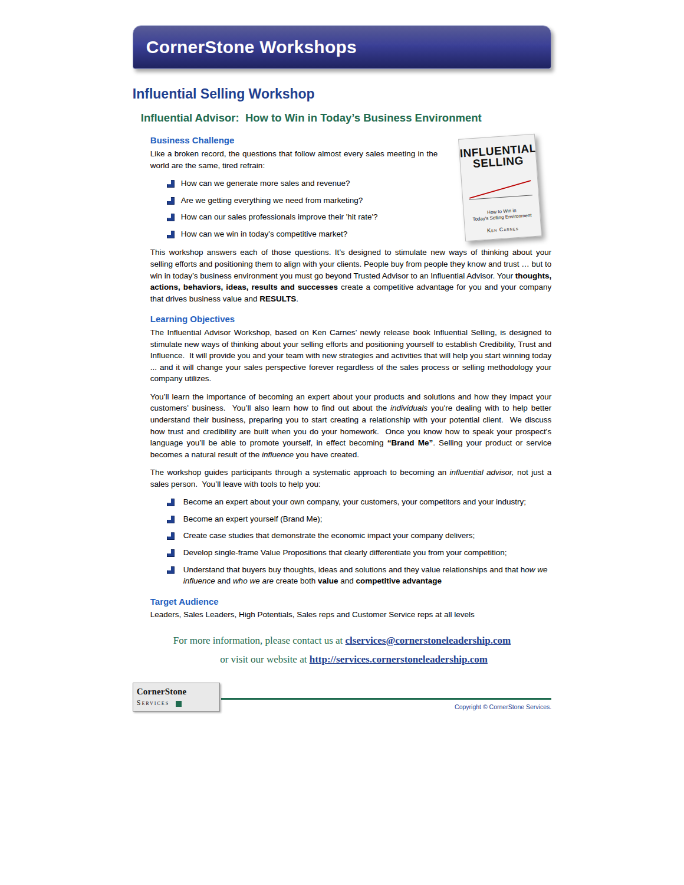CornerStone Workshops
Influential Selling Workshop
Influential Advisor: How to Win in Today’s Business Environment
INFLUENTIAL SELLING
How to Win in
Today's Selling Environment
Ken Carnes
Business Challenge
Like a broken record, the questions that follow almost every sales meeting in the world are the same, tired refrain:
How can we generate more sales and revenue?
Are we getting everything we need from marketing?
How can our sales professionals improve their 'hit rate'?
How can we win in today's competitive market?
This workshop answers each of those questions. It’s designed to stimulate new ways of thinking about your selling efforts and positioning them to align with your clients. People buy from people they know and trust … but to win in today’s business environment you must go beyond Trusted Advisor to an Influential Advisor. Your thoughts, actions, behaviors, ideas, results and successes create a competitive advantage for you and your company that drives business value and RESULTS.
Learning Objectives
The Influential Advisor Workshop, based on Ken Carnes’ newly release book Influential Selling, is designed to stimulate new ways of thinking about your selling efforts and positioning yourself to establish Credibility, Trust and Influence. It will provide you and your team with new strategies and activities that will help you start winning today ... and it will change your sales perspective forever regardless of the sales process or selling methodology your company utilizes.
You’ll learn the importance of becoming an expert about your products and solutions and how they impact your customers’ business. You’ll also learn how to find out about the individuals you're dealing with to help better understand their business, preparing you to start creating a relationship with your potential client. We discuss how trust and credibility are built when you do your homework. Once you know how to speak your prospect's language you’ll be able to promote yourself, in effect becoming “Brand Me”. Selling your product or service becomes a natural result of the influence you have created.
The workshop guides participants through a systematic approach to becoming an influential advisor, not just a sales person. You’ll leave with tools to help you:
Become an expert about your own company, your customers, your competitors and your industry;
Become an expert yourself (Brand Me);
Create case studies that demonstrate the economic impact your company delivers;
Develop single-frame Value Propositions that clearly differentiate you from your competition;
Understand that buyers buy thoughts, ideas and solutions and they value relationships and that how we influence and who we are create both value and competitive advantage
Target Audience
Leaders, Sales Leaders, High Potentials, Sales reps and Customer Service reps at all levels
For more information, please contact us at clservices@cornerstoneleadership.com
or visit our website at http://services.cornerstoneleadership.com
CornerStone
Services
Copyright © CornerStone Services.